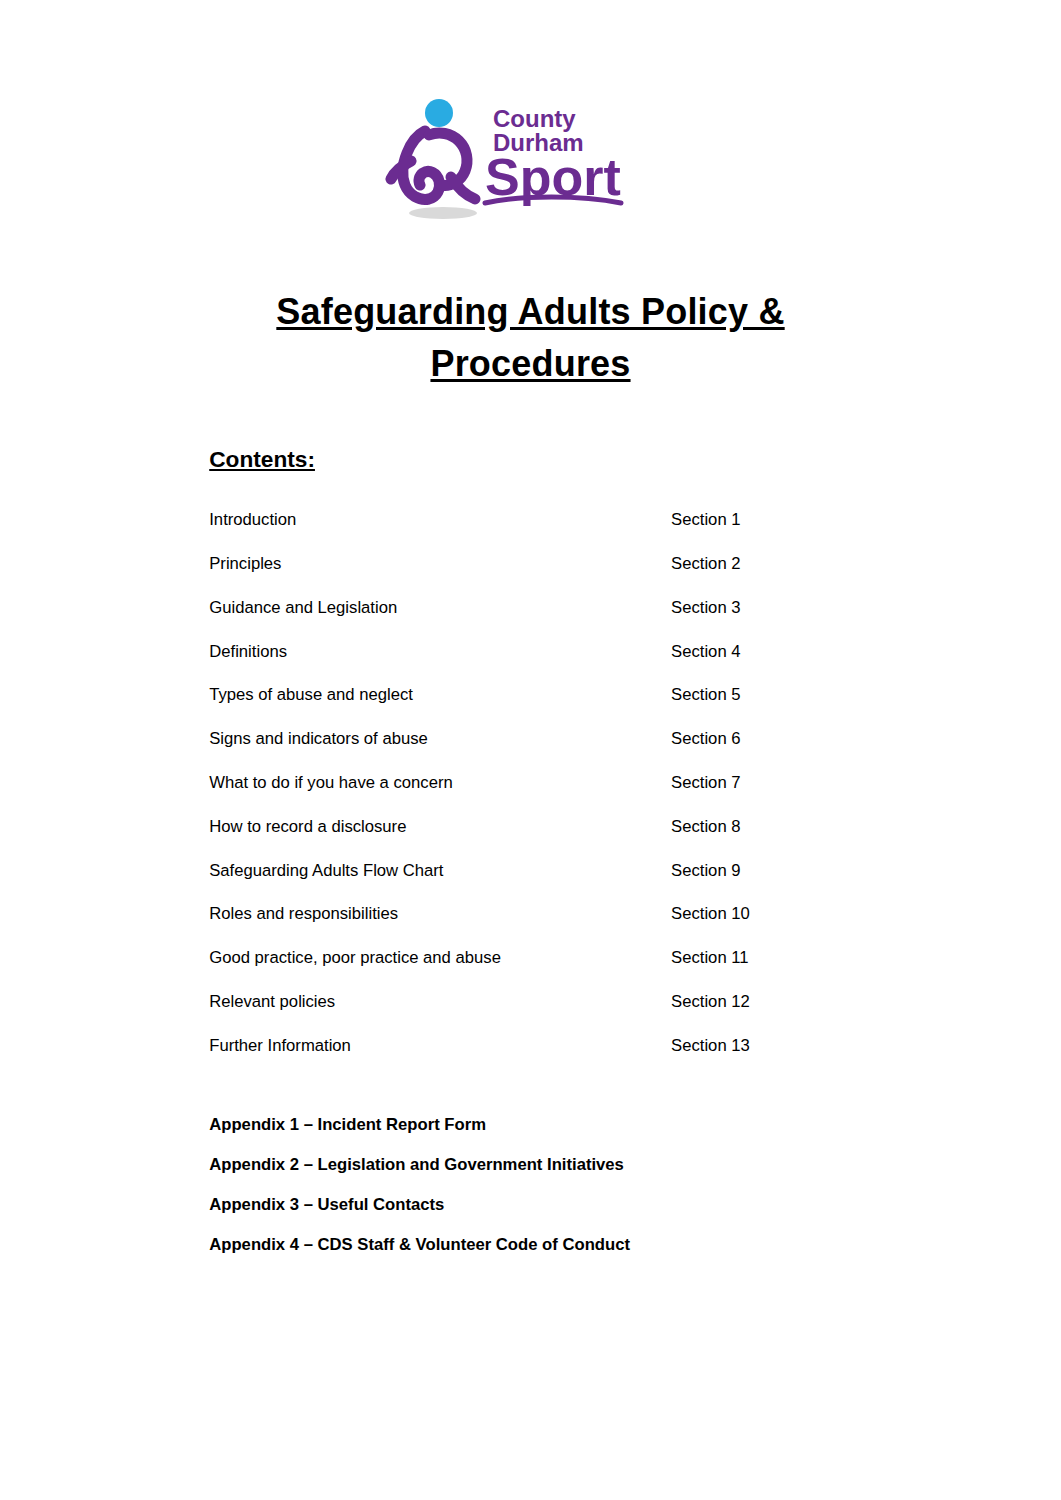County Durham Sport
Safeguarding Adults Policy & Procedures
Contents:
| Introduction | Section 1 |
| Principles | Section 2 |
| Guidance and Legislation | Section 3 |
| Definitions | Section 4 |
| Types of abuse and neglect | Section 5 |
| Signs and indicators of abuse | Section 6 |
| What to do if you have a concern | Section 7 |
| How to record a disclosure | Section 8 |
| Safeguarding Adults Flow Chart | Section 9 |
| Roles and responsibilities | Section 10 |
| Good practice, poor practice and abuse | Section 11 |
| Relevant policies | Section 12 |
| Further Information | Section 13 |
Appendix 1 – Incident Report Form
Appendix 2 – Legislation and Government Initiatives
Appendix 3 – Useful Contacts
Appendix 4 – CDS Staff & Volunteer Code of Conduct